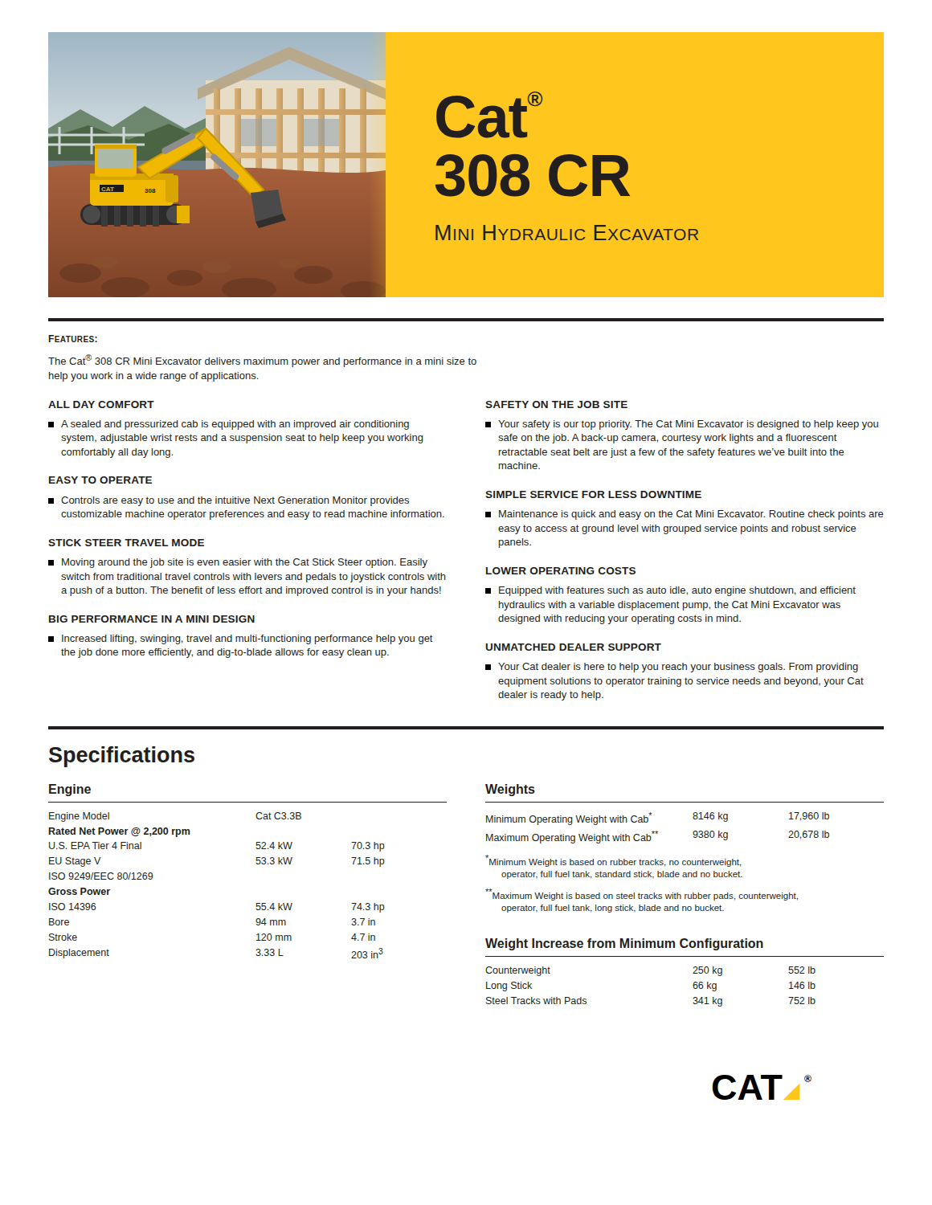CAT 308
Cat®
308 CR
MINI HYDRAULIC EXCAVATOR
FEATURES:
The Cat® 308 CR Mini Excavator delivers maximum power and performance in a mini size to help you work in a wide range of applications.
All Day Comfort
A sealed and pressurized cab is equipped with an improved air conditioning system, adjustable wrist rests and a suspension seat to help keep you working comfortably all day long.
Easy to Operate
Controls are easy to use and the intuitive Next Generation Monitor provides customizable machine operator preferences and easy to read machine information.
Stick Steer Travel Mode
Moving around the job site is even easier with the Cat Stick Steer option. Easily switch from traditional travel controls with levers and pedals to joystick controls with a push of a button. The benefit of less effort and improved control is in your hands!
Big Performance in a Mini Design
Increased lifting, swinging, travel and multi-functioning performance help you get the job done more efficiently, and dig-to-blade allows for easy clean up.
Safety on the Job Site
Your safety is our top priority. The Cat Mini Excavator is designed to help keep you safe on the job. A back-up camera, courtesy work lights and a fluorescent retractable seat belt are just a few of the safety features we’ve built into the machine.
Simple Service for Less Downtime
Maintenance is quick and easy on the Cat Mini Excavator. Routine check points are easy to access at ground level with grouped service points and robust service panels.
Lower Operating Costs
Equipped with features such as auto idle, auto engine shutdown, and efficient hydraulics with a variable displacement pump, the Cat Mini Excavator was designed with reducing your operating costs in mind.
Unmatched Dealer Support
Your Cat dealer is here to help you reach your business goals. From providing equipment solutions to operator training to service needs and beyond, your Cat dealer is ready to help.
Specifications
Engine
| Engine Model | Cat C3.3B | |
| Rated Net Power @ 2,200 rpm | | |
| U.S. EPA Tier 4 Final | 52.4 kW | 70.3 hp |
| EU Stage V | 53.3 kW | 71.5 hp |
| ISO 9249/EEC 80/1269 | | |
| Gross Power | | |
| ISO 14396 | 55.4 kW | 74.3 hp |
| Bore | 94 mm | 3.7 in |
| Stroke | 120 mm | 4.7 in |
| Displacement | 3.33 L | 203 in 3 |
Weights
| Minimum Operating Weight with Cab * | 8146 kg | 17,960 lb |
| Maximum Operating Weight with Cab ** | 9380 kg | 20,678 lb |
*Minimum Weight is based on rubber tracks, no counterweight, operator, full fuel tank, standard stick, blade and no bucket.
**Maximum Weight is based on steel tracks with rubber pads, counterweight, operator, full fuel tank, long stick, blade and no bucket.
Weight Increase from Minimum Configuration
| Counterweight | 250 kg | 552 lb |
| Long Stick | 66 kg | 146 lb |
| Steel Tracks with Pads | 341 kg | 752 lb |
CAT ®